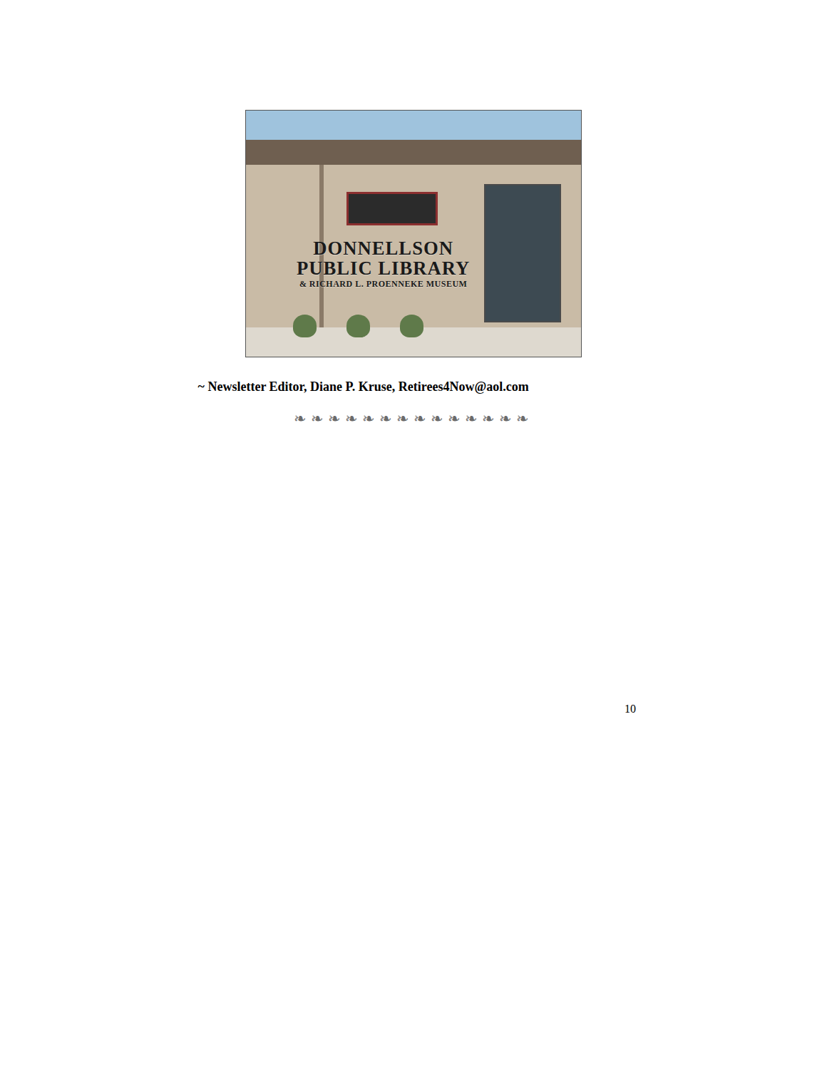DONNELLSON
PUBLIC LIBRARY
& RICHARD L. PROENNEKE MUSEUM
~ Newsletter Editor, Diane P. Kruse, Retirees4Now@aol.com
❧❧❧❧❧❧❧❧❧❧❧❧❧❧
10